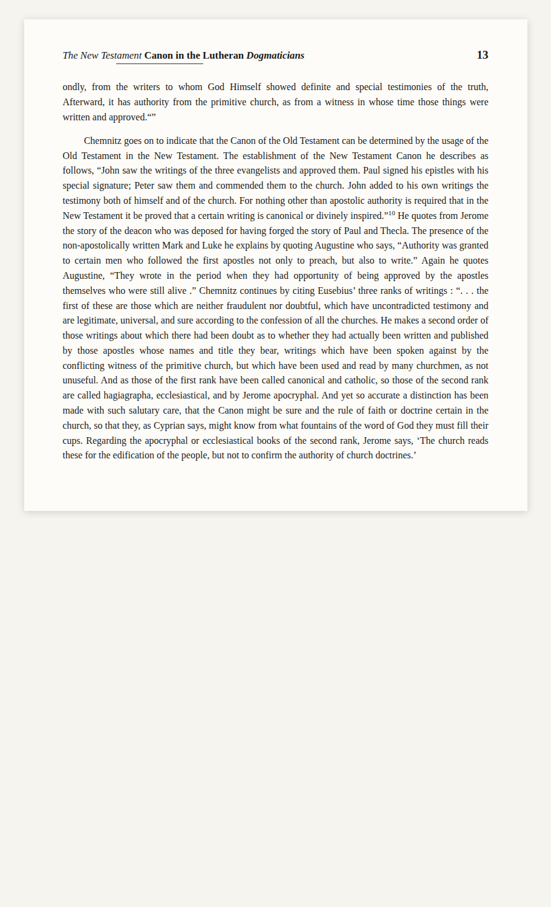The New Testament Canon in the Lutheran Dogmaticians 13
ondly, from the writers to whom God Himself showed definite and special testimonies of the truth, Afterward, it has authority from the primitive church, as from a witness in whose time those things were written and approved.“”
Chemnitz goes on to indicate that the Canon of the Old Testament can be determined by the usage of the Old Testament in the New Testament. The establishment of the New Testament Canon he describes as follows, “John saw the writings of the three evangelists and approved them. Paul signed his epistles with his special signature; Peter saw them and commended them to the church. John added to his own writings the testimony both of himself and of the church. For nothing other than apostolic authority is required that in the New Testament it be proved that a certain writing is canonical or divinely inspired.”10 He quotes from Jerome the story of the deacon who was deposed for having forged the story of Paul and Thecla. The presence of the non-apostolically written Mark and Luke he explains by quoting Augustine who says, “Authority was granted to certain men who followed the first apostles not only to preach, but also to write.” Again he quotes Augustine, “They wrote in the period when they had opportunity of being approved by the apostles themselves who were still alive .” Chemnitz continues by citing Eusebius’ three ranks of writings : “. . . the first of these are those which are neither fraudulent nor doubtful, which have uncontradicted testimony and are legitimate, universal, and sure according to the confession of all the churches. He makes a second order of those writings about which there had been doubt as to whether they had actually been written and published by those apostles whose names and title they bear, writings which have been spoken against by the conflicting witness of the primitive church, but which have been used and read by many churchmen, as not unuseful. And as those of the first rank have been called canonical and catholic, so those of the second rank are called hagiagrapha, ecclesiastical, and by Jerome apocryphal. And yet so accurate a distinction has been made with such salutary care, that the Canon might be sure and the rule of faith or doctrine certain in the church, so that they, as Cyprian says, might know from what fountains of the word of God they must fill their cups. Regarding the apocryphal or ecclesiastical books of the second rank, Jerome says, ‘The church reads these for the edification of the people, but not to confirm the authority of church doctrines.’